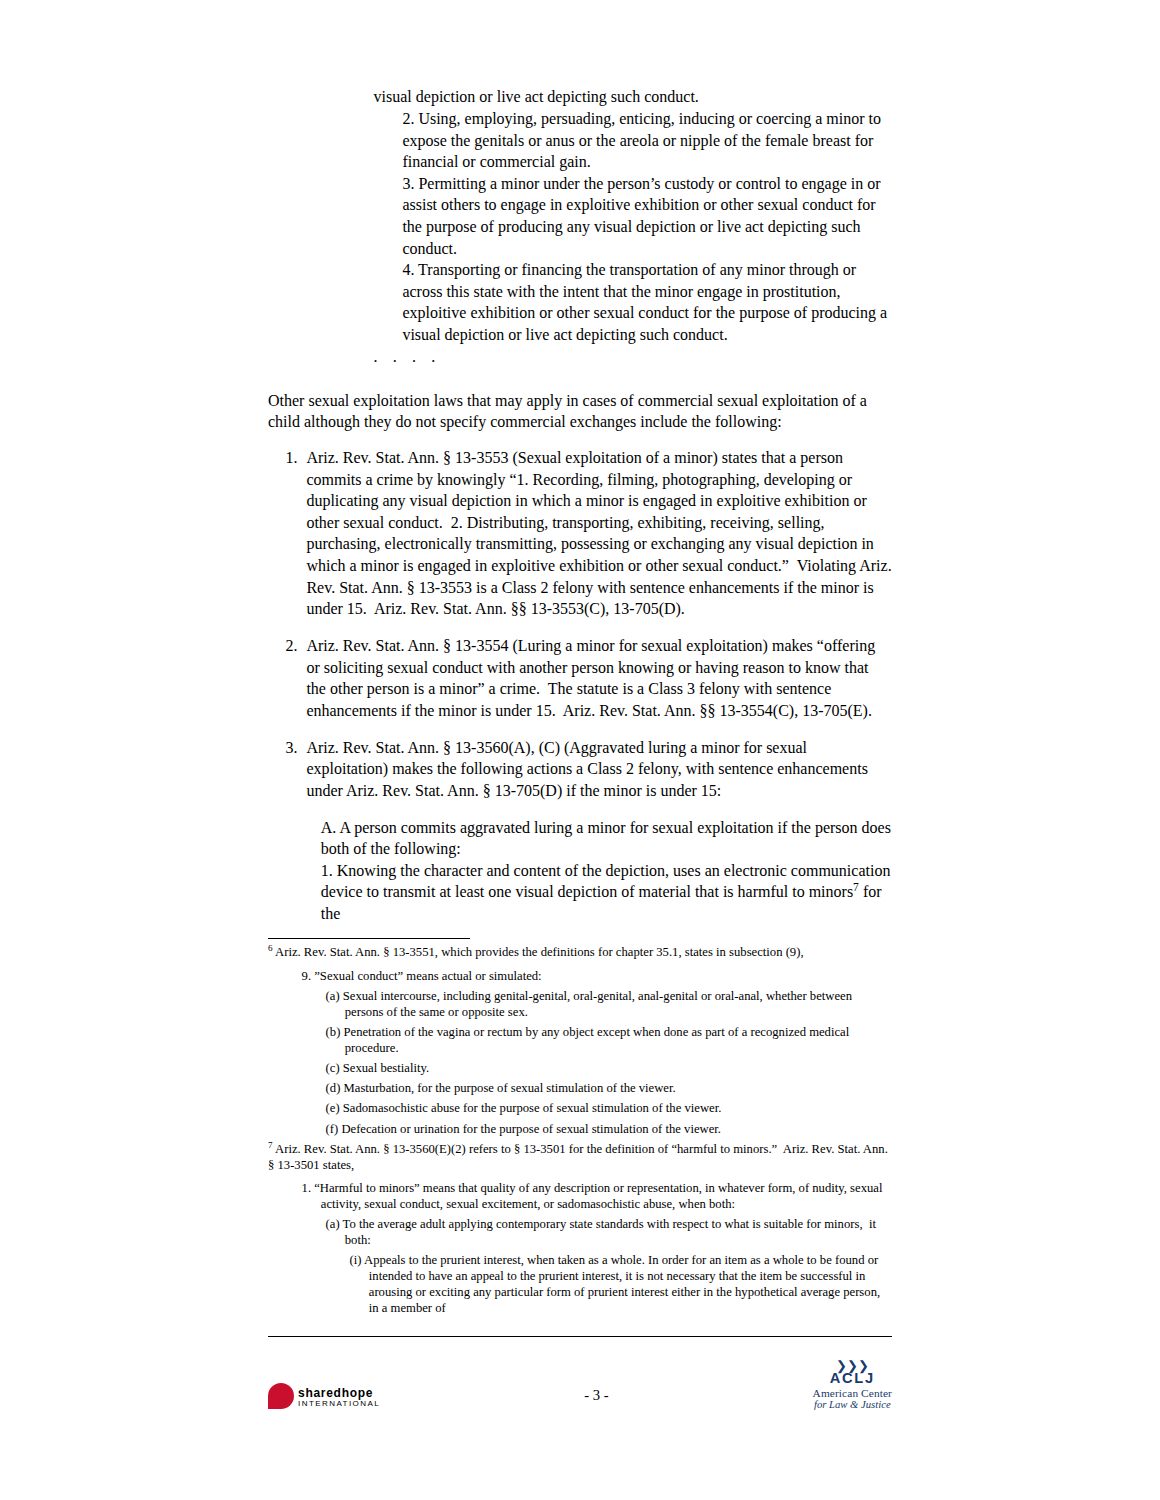visual depiction or live act depicting such conduct.
2. Using, employing, persuading, enticing, inducing or coercing a minor to expose the genitals or anus or the areola or nipple of the female breast for financial or commercial gain.
3. Permitting a minor under the person’s custody or control to engage in or assist others to engage in exploitive exhibition or other sexual conduct for the purpose of producing any visual depiction or live act depicting such conduct.
4. Transporting or financing the transportation of any minor through or across this state with the intent that the minor engage in prostitution, exploitive exhibition or other sexual conduct for the purpose of producing a visual depiction or live act depicting such conduct.
. . . .
Other sexual exploitation laws that may apply in cases of commercial sexual exploitation of a child although they do not specify commercial exchanges include the following:
Ariz. Rev. Stat. Ann. § 13-3553 (Sexual exploitation of a minor) states that a person commits a crime by knowingly “1. Recording, filming, photographing, developing or duplicating any visual depiction in which a minor is engaged in exploitive exhibition or other sexual conduct. 2. Distributing, transporting, exhibiting, receiving, selling, purchasing, electronically transmitting, possessing or exchanging any visual depiction in which a minor is engaged in exploitive exhibition or other sexual conduct.” Violating Ariz. Rev. Stat. Ann. § 13-3553 is a Class 2 felony with sentence enhancements if the minor is under 15. Ariz. Rev. Stat. Ann. §§ 13-3553(C), 13-705(D).
Ariz. Rev. Stat. Ann. § 13-3554 (Luring a minor for sexual exploitation) makes “offering or soliciting sexual conduct with another person knowing or having reason to know that the other person is a minor” a crime. The statute is a Class 3 felony with sentence enhancements if the minor is under 15. Ariz. Rev. Stat. Ann. §§ 13-3554(C), 13-705(E).
Ariz. Rev. Stat. Ann. § 13-3560(A), (C) (Aggravated luring a minor for sexual exploitation) makes the following actions a Class 2 felony, with sentence enhancements under Ariz. Rev. Stat. Ann. § 13-705(D) if the minor is under 15:
A. A person commits aggravated luring a minor for sexual exploitation if the person does both of the following:
1. Knowing the character and content of the depiction, uses an electronic communication device to transmit at least one visual depiction of material that is harmful to minors7 for the
6 Ariz. Rev. Stat. Ann. § 13-3551, which provides the definitions for chapter 35.1, states in subsection (9),
9. ”Sexual conduct” means actual or simulated:
(a) Sexual intercourse, including genital-genital, oral-genital, anal-genital or oral-anal, whether between persons of the same or opposite sex.
(b) Penetration of the vagina or rectum by any object except when done as part of a recognized medical procedure.
(c) Sexual bestiality.
(d) Masturbation, for the purpose of sexual stimulation of the viewer.
(e) Sadomasochistic abuse for the purpose of sexual stimulation of the viewer.
(f) Defecation or urination for the purpose of sexual stimulation of the viewer.
7 Ariz. Rev. Stat. Ann. § 13-3560(E)(2) refers to § 13-3501 for the definition of “harmful to minors.” Ariz. Rev. Stat. Ann. § 13-3501 states,
1. “Harmful to minors” means that quality of any description or representation, in whatever form, of nudity, sexual activity, sexual conduct, sexual excitement, or sadomasochistic abuse, when both:
(a) To the average adult applying contemporary state standards with respect to what is suitable for minors, it both:
(i) Appeals to the prurient interest, when taken as a whole. In order for an item as a whole to be found or intended to have an appeal to the prurient interest, it is not necessary that the item be successful in arousing or exciting any particular form of prurient interest either in the hypothetical average person, in a member of
sharedhope INTERNATIONAL
- 3 -
❯❯❯
ACLJ
American Center
for Law & Justice